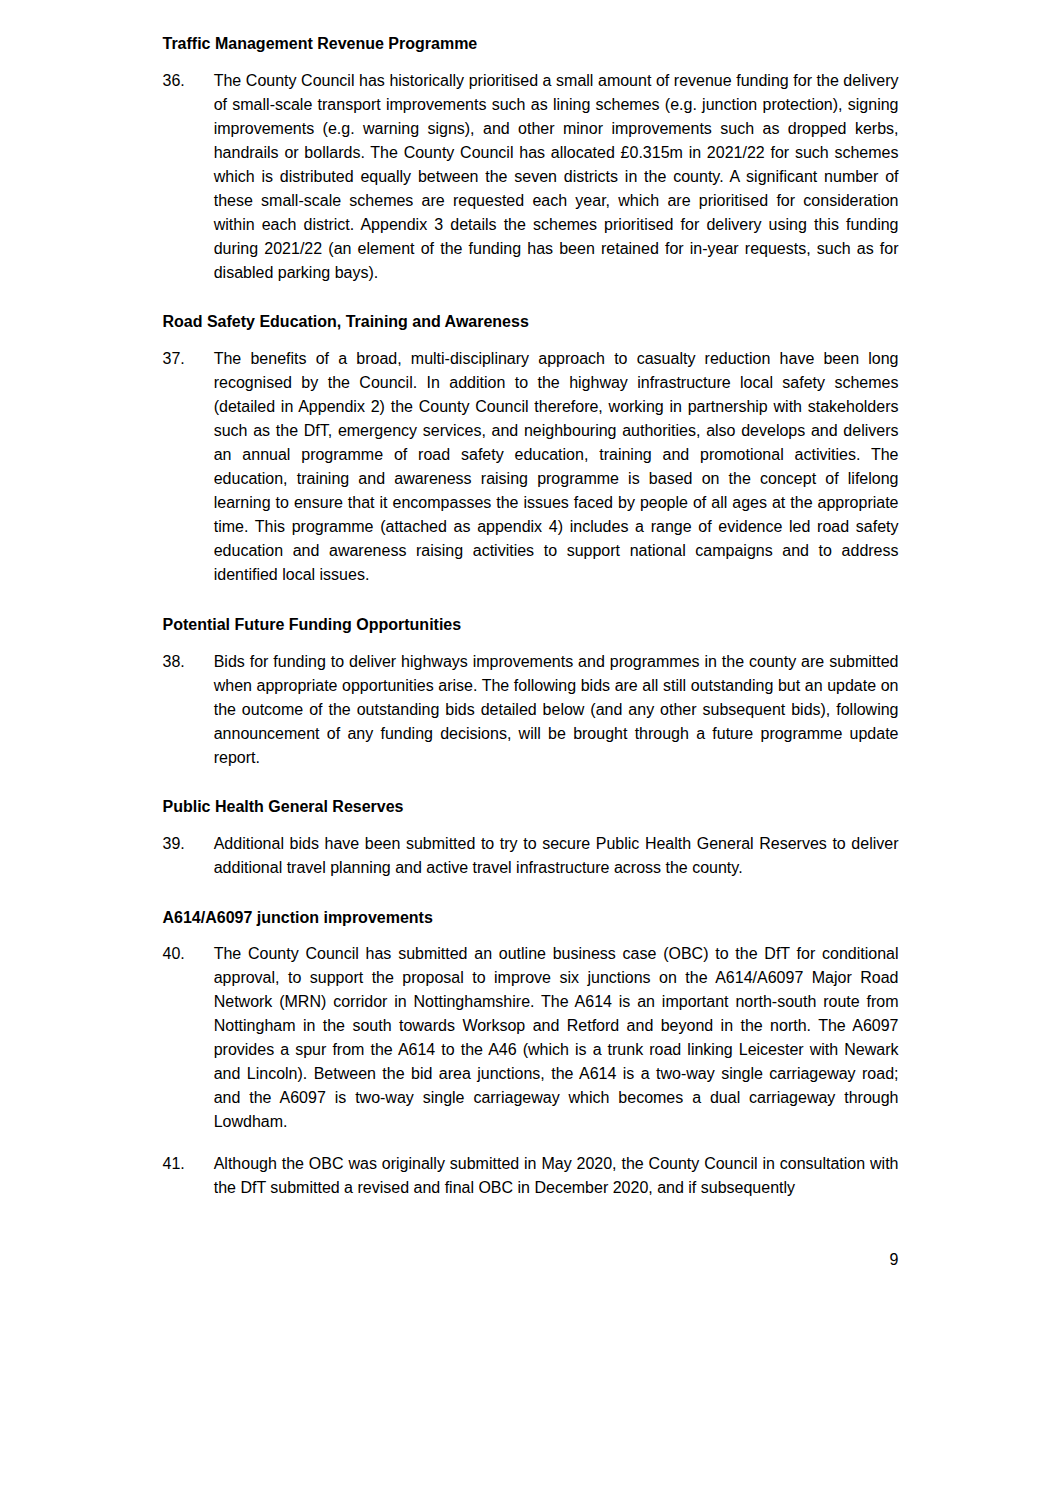Traffic Management Revenue Programme
36. The County Council has historically prioritised a small amount of revenue funding for the delivery of small-scale transport improvements such as lining schemes (e.g. junction protection), signing improvements (e.g. warning signs), and other minor improvements such as dropped kerbs, handrails or bollards. The County Council has allocated £0.315m in 2021/22 for such schemes which is distributed equally between the seven districts in the county. A significant number of these small-scale schemes are requested each year, which are prioritised for consideration within each district. Appendix 3 details the schemes prioritised for delivery using this funding during 2021/22 (an element of the funding has been retained for in-year requests, such as for disabled parking bays).
Road Safety Education, Training and Awareness
37. The benefits of a broad, multi-disciplinary approach to casualty reduction have been long recognised by the Council. In addition to the highway infrastructure local safety schemes (detailed in Appendix 2) the County Council therefore, working in partnership with stakeholders such as the DfT, emergency services, and neighbouring authorities, also develops and delivers an annual programme of road safety education, training and promotional activities. The education, training and awareness raising programme is based on the concept of lifelong learning to ensure that it encompasses the issues faced by people of all ages at the appropriate time. This programme (attached as appendix 4) includes a range of evidence led road safety education and awareness raising activities to support national campaigns and to address identified local issues.
Potential Future Funding Opportunities
38. Bids for funding to deliver highways improvements and programmes in the county are submitted when appropriate opportunities arise. The following bids are all still outstanding but an update on the outcome of the outstanding bids detailed below (and any other subsequent bids), following announcement of any funding decisions, will be brought through a future programme update report.
Public Health General Reserves
39. Additional bids have been submitted to try to secure Public Health General Reserves to deliver additional travel planning and active travel infrastructure across the county.
A614/A6097 junction improvements
40. The County Council has submitted an outline business case (OBC) to the DfT for conditional approval, to support the proposal to improve six junctions on the A614/A6097 Major Road Network (MRN) corridor in Nottinghamshire. The A614 is an important north-south route from Nottingham in the south towards Worksop and Retford and beyond in the north. The A6097 provides a spur from the A614 to the A46 (which is a trunk road linking Leicester with Newark and Lincoln). Between the bid area junctions, the A614 is a two-way single carriageway road; and the A6097 is two-way single carriageway which becomes a dual carriageway through Lowdham.
41. Although the OBC was originally submitted in May 2020, the County Council in consultation with the DfT submitted a revised and final OBC in December 2020, and if subsequently
9